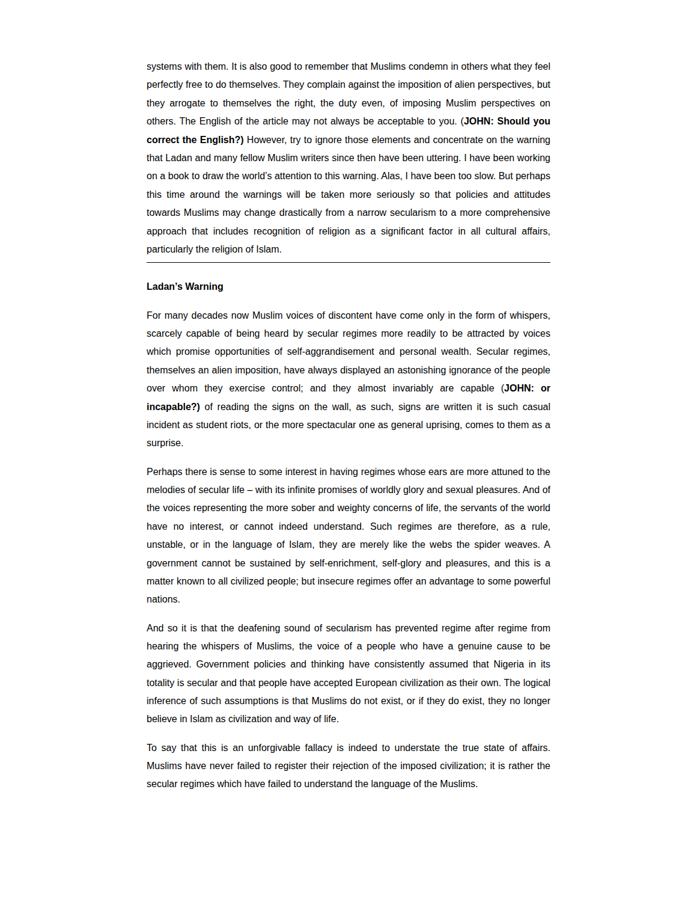systems with them. It is also good to remember that Muslims condemn in others what they feel perfectly free to do themselves. They complain against the imposition of alien perspectives, but they arrogate to themselves the right, the duty even, of imposing Muslim perspectives on others. The English of the article may not always be acceptable to you. (JOHN: Should you correct the English?) However, try to ignore those elements and concentrate on the warning that Ladan and many fellow Muslim writers since then have been uttering. I have been working on a book to draw the world’s attention to this warning. Alas, I have been too slow. But perhaps this time around the warnings will be taken more seriously so that policies and attitudes towards Muslims may change drastically from a narrow secularism to a more comprehensive approach that includes recognition of religion as a significant factor in all cultural affairs, particularly the religion of Islam.
Ladan’s Warning
For many decades now Muslim voices of discontent have come only in the form of whispers, scarcely capable of being heard by secular regimes more readily to be attracted by voices which promise opportunities of self-aggrandisement and personal wealth. Secular regimes, themselves an alien imposition, have always displayed an astonishing ignorance of the people over whom they exercise control; and they almost invariably are capable (JOHN: or incapable?) of reading the signs on the wall, as such, signs are written it is such casual incident as student riots, or the more spectacular one as general uprising, comes to them as a surprise.
Perhaps there is sense to some interest in having regimes whose ears are more attuned to the melodies of secular life – with its infinite promises of worldly glory and sexual pleasures. And of the voices representing the more sober and weighty concerns of life, the servants of the world have no interest, or cannot indeed understand. Such regimes are therefore, as a rule, unstable, or in the language of Islam, they are merely like the webs the spider weaves. A government cannot be sustained by self-enrichment, self-glory and pleasures, and this is a matter known to all civilized people; but insecure regimes offer an advantage to some powerful nations.
And so it is that the deafening sound of secularism has prevented regime after regime from hearing the whispers of Muslims, the voice of a people who have a genuine cause to be aggrieved. Government policies and thinking have consistently assumed that Nigeria in its totality is secular and that people have accepted European civilization as their own. The logical inference of such assumptions is that Muslims do not exist, or if they do exist, they no longer believe in Islam as civilization and way of life.
To say that this is an unforgivable fallacy is indeed to understate the true state of affairs. Muslims have never failed to register their rejection of the imposed civilization; it is rather the secular regimes which have failed to understand the language of the Muslims.